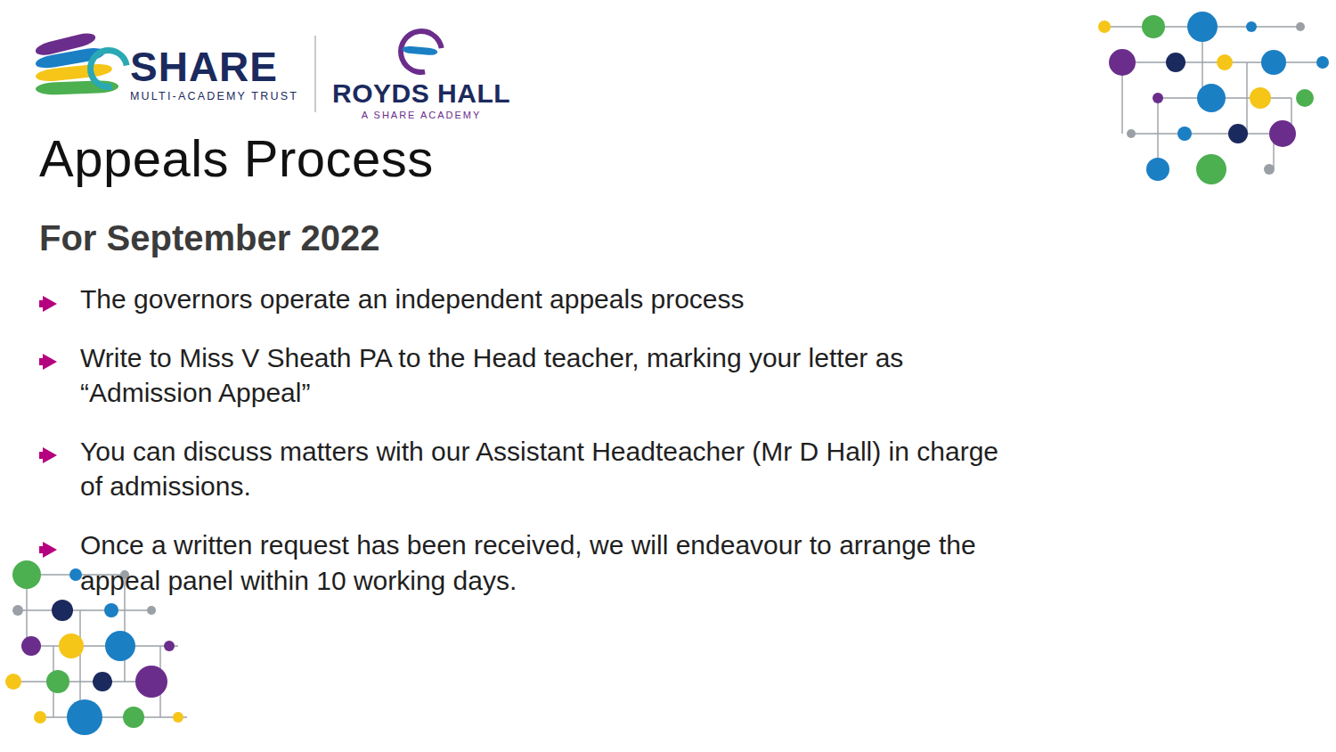SHARE MULTI-ACADEMY TRUST
ROYDS HALL A SHARE ACADEMY
Appeals Process
For September 2022
The governors operate an independent appeals process
Write to Miss V Sheath PA to the Head teacher, marking your letter as “Admission Appeal”
You can discuss matters with our Assistant Headteacher (Mr D Hall) in charge of admissions.
Once a written request has been received, we will endeavour to arrange the appeal panel within 10 working days.